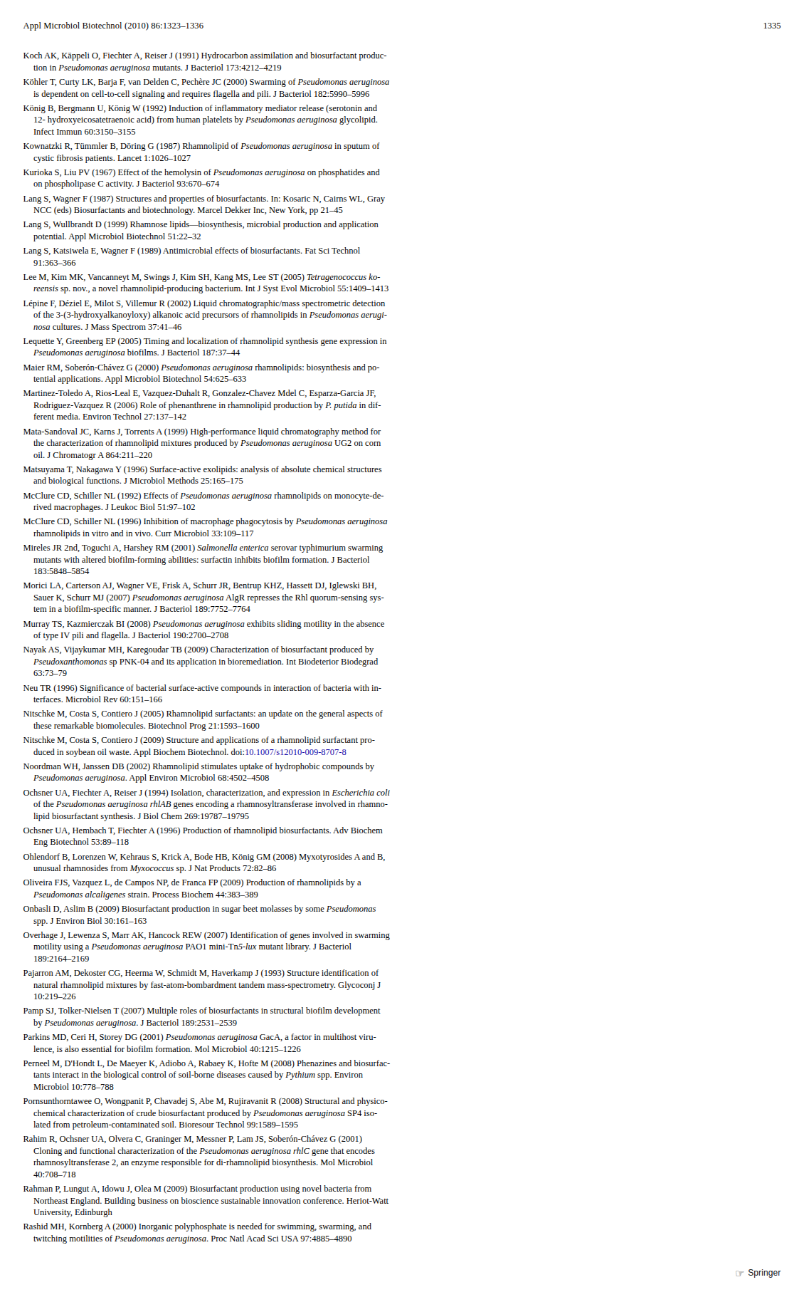Appl Microbiol Biotechnol (2010) 86:1323–1336 1335
Koch AK, Käppeli O, Fiechter A, Reiser J (1991) Hydrocarbon assimilation and biosurfactant production in Pseudomonas aeruginosa mutants. J Bacteriol 173:4212–4219
Köhler T, Curty LK, Barja F, van Delden C, Pechère JC (2000) Swarming of Pseudomonas aeruginosa is dependent on cell-to-cell signaling and requires flagella and pili. J Bacteriol 182:5990–5996
König B, Bergmann U, König W (1992) Induction of inflammatory mediator release (serotonin and 12- hydroxyeicosatetraenoic acid) from human platelets by Pseudomonas aeruginosa glycolipid. Infect Immun 60:3150–3155
Kownatzki R, Tümmler B, Döring G (1987) Rhamnolipid of Pseudomonas aeruginosa in sputum of cystic fibrosis patients. Lancet 1:1026–1027
Kurioka S, Liu PV (1967) Effect of the hemolysin of Pseudomonas aeruginosa on phosphatides and on phospholipase C activity. J Bacteriol 93:670–674
Lang S, Wagner F (1987) Structures and properties of biosurfactants. In: Kosaric N, Cairns WL, Gray NCC (eds) Biosurfactants and biotechnology. Marcel Dekker Inc, New York, pp 21–45
Lang S, Wullbrandt D (1999) Rhamnose lipids—biosynthesis, microbial production and application potential. Appl Microbiol Biotechnol 51:22–32
Lang S, Katsiwela E, Wagner F (1989) Antimicrobial effects of biosurfactants. Fat Sci Technol 91:363–366
Lee M, Kim MK, Vancanneyt M, Swings J, Kim SH, Kang MS, Lee ST (2005) Tetragenococcus koreensis sp. nov., a novel rhamnolipid-producing bacterium. Int J Syst Evol Microbiol 55:1409–1413
Lépine F, Déziel E, Milot S, Villemur R (2002) Liquid chromatographic/mass spectrometric detection of the 3-(3-hydroxyalkanoyloxy) alkanoic acid precursors of rhamnolipids in Pseudomonas aeruginosa cultures. J Mass Spectrom 37:41–46
Lequette Y, Greenberg EP (2005) Timing and localization of rhamnolipid synthesis gene expression in Pseudomonas aeruginosa biofilms. J Bacteriol 187:37–44
Maier RM, Soberón-Chávez G (2000) Pseudomonas aeruginosa rhamnolipids: biosynthesis and potential applications. Appl Microbiol Biotechnol 54:625–633
Martinez-Toledo A, Rios-Leal E, Vazquez-Duhalt R, Gonzalez-Chavez Mdel C, Esparza-Garcia JF, Rodriguez-Vazquez R (2006) Role of phenanthrene in rhamnolipid production by P. putida in different media. Environ Technol 27:137–142
Mata-Sandoval JC, Karns J, Torrents A (1999) High-performance liquid chromatography method for the characterization of rhamnolipid mixtures produced by Pseudomonas aeruginosa UG2 on corn oil. J Chromatogr A 864:211–220
Matsuyama T, Nakagawa Y (1996) Surface-active exolipids: analysis of absolute chemical structures and biological functions. J Microbiol Methods 25:165–175
McClure CD, Schiller NL (1992) Effects of Pseudomonas aeruginosa rhamnolipids on monocyte-derived macrophages. J Leukoc Biol 51:97–102
McClure CD, Schiller NL (1996) Inhibition of macrophage phagocytosis by Pseudomonas aeruginosa rhamnolipids in vitro and in vivo. Curr Microbiol 33:109–117
Mireles JR 2nd, Toguchi A, Harshey RM (2001) Salmonella enterica serovar typhimurium swarming mutants with altered biofilm-forming abilities: surfactin inhibits biofilm formation. J Bacteriol 183:5848–5854
Morici LA, Carterson AJ, Wagner VE, Frisk A, Schurr JR, Bentrup KHZ, Hassett DJ, Iglewski BH, Sauer K, Schurr MJ (2007) Pseudomonas aeruginosa AlgR represses the Rhl quorum-sensing system in a biofilm-specific manner. J Bacteriol 189:7752–7764
Murray TS, Kazmierczak BI (2008) Pseudomonas aeruginosa exhibits sliding motility in the absence of type IV pili and flagella. J Bacteriol 190:2700–2708
Nayak AS, Vijaykumar MH, Karegoudar TB (2009) Characterization of biosurfactant produced by Pseudoxanthomonas sp PNK-04 and its application in bioremediation. Int Biodeterior Biodegrad 63:73–79
Neu TR (1996) Significance of bacterial surface-active compounds in interaction of bacteria with interfaces. Microbiol Rev 60:151–166
Nitschke M, Costa S, Contiero J (2005) Rhamnolipid surfactants: an update on the general aspects of these remarkable biomolecules. Biotechnol Prog 21:1593–1600
Nitschke M, Costa S, Contiero J (2009) Structure and applications of a rhamnolipid surfactant produced in soybean oil waste. Appl Biochem Biotechnol. doi:10.1007/s12010-009-8707-8
Noordman WH, Janssen DB (2002) Rhamnolipid stimulates uptake of hydrophobic compounds by Pseudomonas aeruginosa. Appl Environ Microbiol 68:4502–4508
Ochsner UA, Fiechter A, Reiser J (1994) Isolation, characterization, and expression in Escherichia coli of the Pseudomonas aeruginosa rhlAB genes encoding a rhamnosyltransferase involved in rhamnolipid biosurfactant synthesis. J Biol Chem 269:19787–19795
Ochsner UA, Hembach T, Fiechter A (1996) Production of rhamnolipid biosurfactants. Adv Biochem Eng Biotechnol 53:89–118
Ohlendorf B, Lorenzen W, Kehraus S, Krick A, Bode HB, König GM (2008) Myxotyrosides A and B, unusual rhamnosides from Myxococcus sp. J Nat Products 72:82–86
Oliveira FJS, Vazquez L, de Campos NP, de Franca FP (2009) Production of rhamnolipids by a Pseudomonas alcaligenes strain. Process Biochem 44:383–389
Onbasli D, Aslim B (2009) Biosurfactant production in sugar beet molasses by some Pseudomonas spp. J Environ Biol 30:161–163
Overhage J, Lewenza S, Marr AK, Hancock REW (2007) Identification of genes involved in swarming motility using a Pseudomonas aeruginosa PAO1 mini-Tn5-lux mutant library. J Bacteriol 189:2164–2169
Pajarron AM, Dekoster CG, Heerma W, Schmidt M, Haverkamp J (1993) Structure identification of natural rhamnolipid mixtures by fast-atom-bombardment tandem mass-spectrometry. Glycoconj J 10:219–226
Pamp SJ, Tolker-Nielsen T (2007) Multiple roles of biosurfactants in structural biofilm development by Pseudomonas aeruginosa. J Bacteriol 189:2531–2539
Parkins MD, Ceri H, Storey DG (2001) Pseudomonas aeruginosa GacA, a factor in multihost virulence, is also essential for biofilm formation. Mol Microbiol 40:1215–1226
Perneel M, D'Hondt L, De Maeyer K, Adiobo A, Rabaey K, Hofte M (2008) Phenazines and biosurfactants interact in the biological control of soil-borne diseases caused by Pythium spp. Environ Microbiol 10:778–788
Pornsunthorntawee O, Wongpanit P, Chavadej S, Abe M, Rujiravanit R (2008) Structural and physicochemical characterization of crude biosurfactant produced by Pseudomonas aeruginosa SP4 isolated from petroleum-contaminated soil. Bioresour Technol 99:1589–1595
Rahim R, Ochsner UA, Olvera C, Graninger M, Messner P, Lam JS, Soberón-Chávez G (2001) Cloning and functional characterization of the Pseudomonas aeruginosa rhlC gene that encodes rhamnosyltransferase 2, an enzyme responsible for di-rhamnolipid biosynthesis. Mol Microbiol 40:708–718
Rahman P, Lungut A, Idowu J, Olea M (2009) Biosurfactant production using novel bacteria from Northeast England. Building business on bioscience sustainable innovation conference. Heriot-Watt University, Edinburgh
Rashid MH, Kornberg A (2000) Inorganic polyphosphate is needed for swimming, swarming, and twitching motilities of Pseudomonas aeruginosa. Proc Natl Acad Sci USA 97:4885–4890
☞ Springer